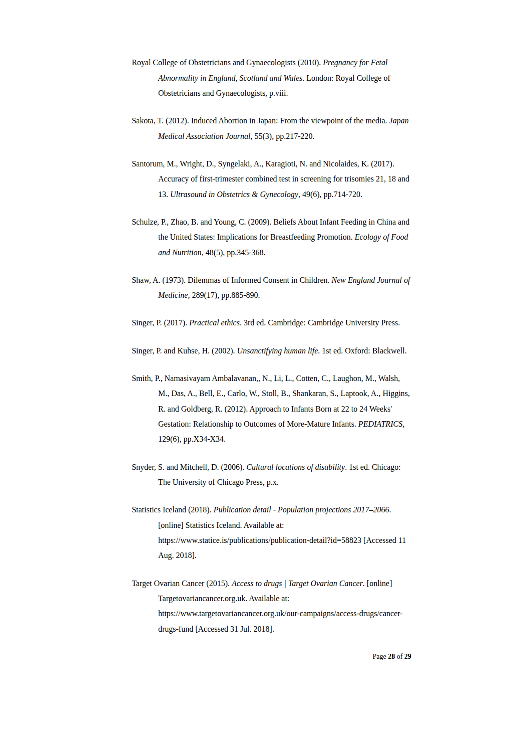Royal College of Obstetricians and Gynaecologists (2010). Pregnancy for Fetal Abnormality in England, Scotland and Wales. London: Royal College of Obstetricians and Gynaecologists, p.viii.
Sakota, T. (2012). Induced Abortion in Japan: From the viewpoint of the media. Japan Medical Association Journal, 55(3), pp.217-220.
Santorum, M., Wright, D., Syngelaki, A., Karagioti, N. and Nicolaides, K. (2017). Accuracy of first-trimester combined test in screening for trisomies 21, 18 and 13. Ultrasound in Obstetrics & Gynecology, 49(6), pp.714-720.
Schulze, P., Zhao, B. and Young, C. (2009). Beliefs About Infant Feeding in China and the United States: Implications for Breastfeeding Promotion. Ecology of Food and Nutrition, 48(5), pp.345-368.
Shaw, A. (1973). Dilemmas of Informed Consent in Children. New England Journal of Medicine, 289(17), pp.885-890.
Singer, P. (2017). Practical ethics. 3rd ed. Cambridge: Cambridge University Press.
Singer, P. and Kuhse, H. (2002). Unsanctifying human life. 1st ed. Oxford: Blackwell.
Smith, P., Namasivayam Ambalavanan,, N., Li, L., Cotten, C., Laughon, M., Walsh, M., Das, A., Bell, E., Carlo, W., Stoll, B., Shankaran, S., Laptook, A., Higgins, R. and Goldberg, R. (2012). Approach to Infants Born at 22 to 24 Weeks' Gestation: Relationship to Outcomes of More-Mature Infants. PEDIATRICS, 129(6), pp.X34-X34.
Snyder, S. and Mitchell, D. (2006). Cultural locations of disability. 1st ed. Chicago: The University of Chicago Press, p.x.
Statistics Iceland (2018). Publication detail - Population projections 2017–2066. [online] Statistics Iceland. Available at: https://www.statice.is/publications/publication-detail?id=58823 [Accessed 11 Aug. 2018].
Target Ovarian Cancer (2015). Access to drugs | Target Ovarian Cancer. [online] Targetovariancancer.org.uk. Available at: https://www.targetovariancancer.org.uk/our-campaigns/access-drugs/cancer-drugs-fund [Accessed 31 Jul. 2018].
Page 28 of 29